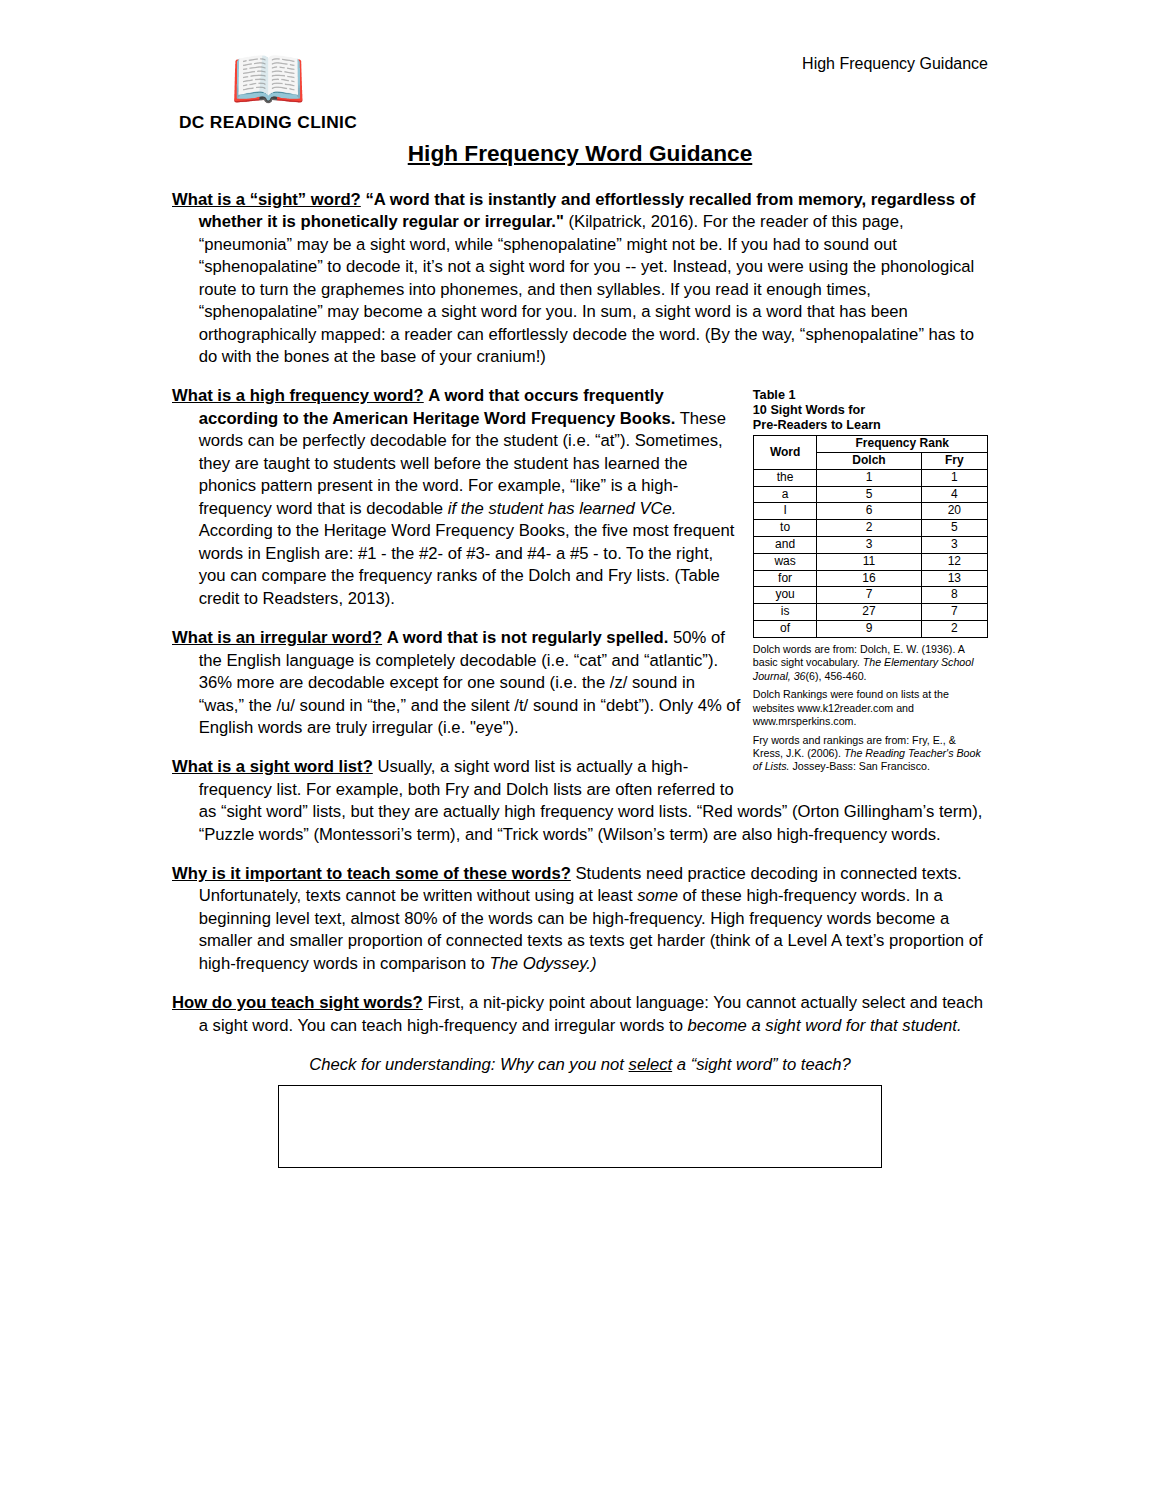📖
DC READING CLINIC
High Frequency Guidance
High Frequency Word Guidance
What is a “sight” word? “A word that is instantly and effortlessly recalled from memory, regardless of whether it is phonetically regular or irregular." (Kilpatrick, 2016). For the reader of this page, “pneumonia” may be a sight word, while “sphenopalatine” might not be. If you had to sound out “sphenopalatine” to decode it, it’s not a sight word for you -- yet. Instead, you were using the phonological route to turn the graphemes into phonemes, and then syllables. If you read it enough times, “sphenopalatine” may become a sight word for you. In sum, a sight word is a word that has been orthographically mapped: a reader can effortlessly decode the word. (By the way, “sphenopalatine” has to do with the bones at the base of your cranium!)
Table 1
10 Sight Words for
Pre-Readers to Learn
| Word | Frequency Rank |
| --- | --- |
| Dolch | Fry |
| the | 1 | 1 |
| a | 5 | 4 |
| I | 6 | 20 |
| to | 2 | 5 |
| and | 3 | 3 |
| was | 11 | 12 |
| for | 16 | 13 |
| you | 7 | 8 |
| is | 27 | 7 |
| of | 9 | 2 |
Dolch words are from: Dolch, E. W. (1936). A basic sight vocabulary. The Elementary School Journal, 36(6), 456-460.
Dolch Rankings were found on lists at the websites www.k12reader.com and www.mrsperkins.com.
Fry words and rankings are from: Fry, E., & Kress, J.K. (2006). The Reading Teacher's Book of Lists. Jossey-Bass: San Francisco.
What is a high frequency word? A word that occurs frequently according to the American Heritage Word Frequency Books. These words can be perfectly decodable for the student (i.e. “at”). Sometimes, they are taught to students well before the student has learned the phonics pattern present in the word. For example, “like” is a high-frequency word that is decodable if the student has learned VCe. According to the Heritage Word Frequency Books, the five most frequent words in English are: #1 - the #2- of #3- and #4- a #5 - to. To the right, you can compare the frequency ranks of the Dolch and Fry lists. (Table credit to Readsters, 2013).
What is an irregular word? A word that is not regularly spelled. 50% of the English language is completely decodable (i.e. “cat” and “atlantic”). 36% more are decodable except for one sound (i.e. the /z/ sound in “was,” the /u/ sound in “the,” and the silent /t/ sound in “debt”). Only 4% of English words are truly irregular (i.e. "eye").
What is a sight word list? Usually, a sight word list is actually a high-frequency list. For example, both Fry and Dolch lists are often referred to as “sight word” lists, but they are actually high frequency word lists. “Red words” (Orton Gillingham’s term), “Puzzle words” (Montessori’s term), and “Trick words” (Wilson’s term) are also high-frequency words.
Why is it important to teach some of these words? Students need practice decoding in connected texts. Unfortunately, texts cannot be written without using at least some of these high-frequency words. In a beginning level text, almost 80% of the words can be high-frequency. High frequency words become a smaller and smaller proportion of connected texts as texts get harder (think of a Level A text’s proportion of high-frequency words in comparison to The Odyssey.)
How do you teach sight words? First, a nit-picky point about language: You cannot actually select and teach a sight word. You can teach high-frequency and irregular words to become a sight word for that student.
Check for understanding: Why can you not select a “sight word” to teach?